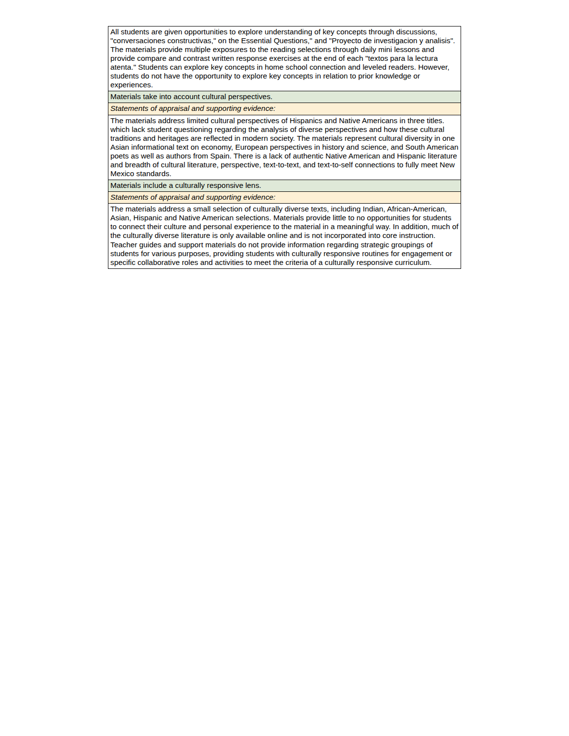| All students are given opportunities to explore understanding of key concepts through discussions, "conversaciones constructivas," on the Essential Questions," and "Proyecto de investigacion y analisis". The materials provide multiple exposures to the reading selections through daily mini lessons and provide compare and contrast written response exercises at the end of each "textos para la lectura atenta." Students can explore key concepts in home school connection and leveled readers. However, students do not have the opportunity to explore key concepts in relation to prior knowledge or experiences. |
| Materials take into account cultural perspectives. |
| Statements of appraisal and supporting evidence: |
| The materials address limited cultural perspectives of Hispanics and Native Americans in three titles. which lack student questioning regarding the analysis of diverse perspectives and how these cultural traditions and heritages are reflected in modern society. The materials represent cultural diversity in one Asian informational text on economy, European perspectives in history and science, and South American poets as well as authors from Spain. There is a lack of authentic Native American and Hispanic literature and breadth of cultural literature, perspective, text-to-text, and text-to-self connections to fully meet New Mexico standards. |
| Materials include a culturally responsive lens. |
| Statements of appraisal and supporting evidence: |
| The materials address a small selection of culturally diverse texts, including Indian, African-American, Asian, Hispanic and Native American selections. Materials provide little to no opportunities for students to connect their culture and personal experience to the material in a meaningful way. In addition, much of the culturally diverse literature is only available online and is not incorporated into core instruction. Teacher guides and support materials do not provide information regarding strategic groupings of students for various purposes, providing students with culturally responsive routines for engagement or specific collaborative roles and activities to meet the criteria of a culturally responsive curriculum. |